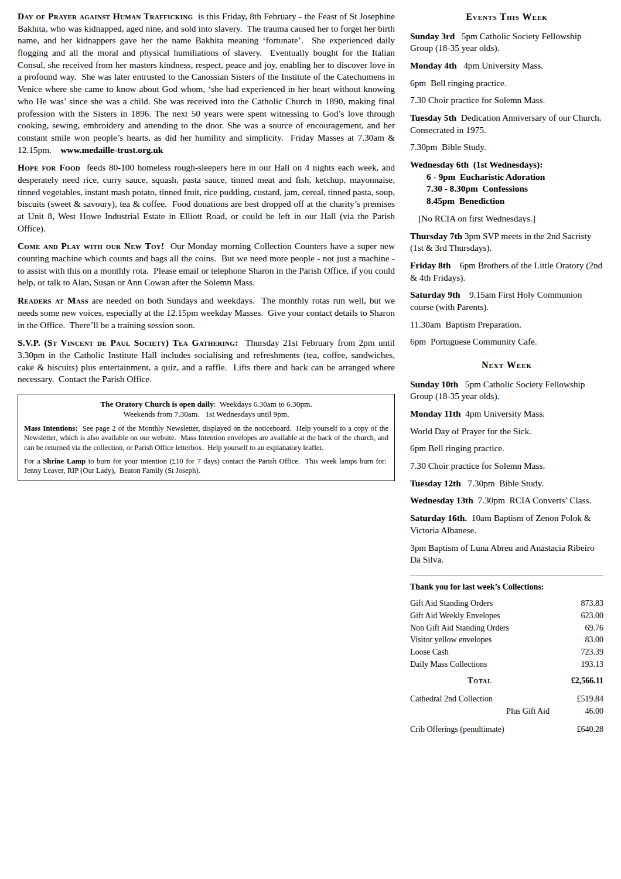Day of Prayer against Human Trafficking is this Friday, 8th February - the Feast of St Josephine Bakhita, who was kidnapped, aged nine, and sold into slavery. The trauma caused her to forget her birth name, and her kidnappers gave her the name Bakhita meaning ‘fortunate’. She experienced daily flogging and all the moral and physical humiliations of slavery. Eventually bought for the Italian Consul, she received from her masters kindness, respect, peace and joy, enabling her to discover love in a profound way. She was later entrusted to the Canossian Sisters of the Institute of the Catechumens in Venice where she came to know about God whom, ‘she had experienced in her heart without knowing who He was’ since she was a child. She was received into the Catholic Church in 1890, making final profession with the Sisters in 1896. The next 50 years were spent witnessing to God’s love through cooking, sewing, embroidery and attending to the door. She was a source of encouragement, and her constant smile won people’s hearts, as did her humility and simplicity. Friday Masses at 7.30am & 12.15pm. www.medaille-trust.org.uk
Hope for Food feeds 80-100 homeless rough-sleepers here in our Hall on 4 nights each week, and desperately need rice, curry sauce, squash, pasta sauce, tinned meat and fish, ketchup, mayonnaise, tinned vegetables, instant mash potato, tinned fruit, rice pudding, custard, jam, cereal, tinned pasta, soup, biscuits (sweet & savoury), tea & coffee. Food donations are best dropped off at the charity’s premises at Unit 8, West Howe Industrial Estate in Elliott Road, or could be left in our Hall (via the Parish Office).
Come and Play with our New Toy! Our Monday morning Collection Counters have a super new counting machine which counts and bags all the coins. But we need more people - not just a machine - to assist with this on a monthly rota. Please email or telephone Sharon in the Parish Office, if you could help, or talk to Alan, Susan or Ann Cowan after the Solemn Mass.
Readers at Mass are needed on both Sundays and weekdays. The monthly rotas run well, but we needs some new voices, especially at the 12.15pm weekday Masses. Give your contact details to Sharon in the Office. There’ll be a training session soon.
S.V.P. (St Vincent de Paul Society) Tea Gathering: Thursday 21st February from 2pm until 3.30pm in the Catholic Institute Hall includes socialising and refreshments (tea, coffee, sandwiches, cake & biscuits) plus entertainment, a quiz, and a raffle. Lifts there and back can be arranged where necessary. Contact the Parish Office.
The Oratory Church is open daily: Weekdays 6.30am to 6.30pm.
Weekends from 7.30am. 1st Wednesdays until 9pm.
Mass Intentions: See page 2 of the Monthly Newsletter, displayed on the noticeboard. Help yourself to a copy of the Newsletter, which is also available on our website. Mass Intention envelopes are available at the back of the church, and can be returned via the collection, or Parish Office letterbox. Help yourself to an explanatory leaflet.
For a Shrine Lamp to burn for your intention (£10 for 7 days) contact the Parish Office. This week lamps burn for: Jenny Leaver, RIP (Our Lady), Beaton Family (St Joseph).
Events This Week
Sunday 3rd 5pm Catholic Society Fellowship Group (18-35 year olds).
Monday 4th 4pm University Mass.
6pm Bell ringing practice.
7.30 Choir practice for Solemn Mass.
Tuesday 5th Dedication Anniversary of our Church, Consecrated in 1975.
7.30pm Bible Study.
Wednesday 6th (1st Wednesdays): 6 - 9pm Eucharistic Adoration 7.30 - 8.30pm Confessions 8.45pm Benediction
[No RCIA on first Wednesdays.]
Thursday 7th 3pm SVP meets in the 2nd Sacristy (1st & 3rd Thursdays).
Friday 8th 6pm Brothers of the Little Oratory (2nd & 4th Fridays).
Saturday 9th 9.15am First Holy Communion course (with Parents).
11.30am Baptism Preparation.
6pm Portuguese Community Cafe.
Next Week
Sunday 10th 5pm Catholic Society Fellowship Group (18-35 year olds).
Monday 11th 4pm University Mass.
World Day of Prayer for the Sick.
6pm Bell ringing practice.
7.30 Choir practice for Solemn Mass.
Tuesday 12th 7.30pm Bible Study.
Wednesday 13th 7.30pm RCIA Converts’ Class.
Saturday 16th. 10am Baptism of Zenon Polok & Victoria Albanese.
3pm Baptism of Luna Abreu and Anastacia Ribeiro Da Silva.
Thank you for last week’s Collections:
| Gift Aid Standing Orders | 873.83 |
| Gift Aid Weekly Envelopes | 623.00 |
| Non Gift Aid Standing Orders | 69.76 |
| Visitor yellow envelopes | 83.00 |
| Loose Cash | 723.39 |
| Daily Mass Collections | 193.13 |
| Total | £2,566.11 |
| Cathedral 2nd Collection | £519.84 |
| Plus Gift Aid | 46.00 |
| Crib Offerings (penultimate) | £640.28 |